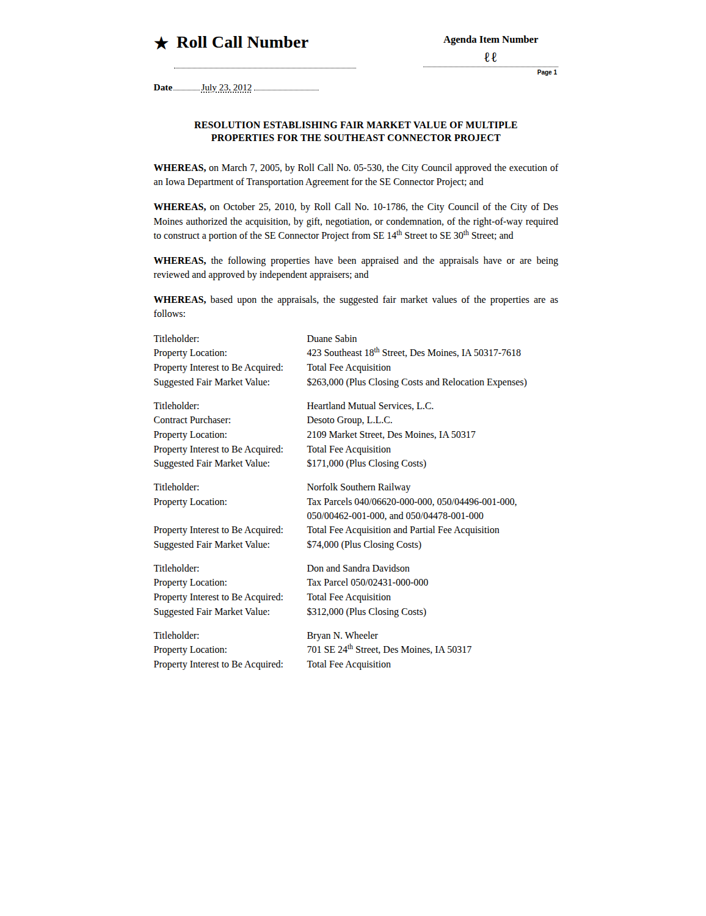★ Roll Call Number
Agenda Item Number
ℓℓ
Page 1
Date July 23, 2012
RESOLUTION ESTABLISHING FAIR MARKET VALUE OF MULTIPLE
PROPERTIES FOR THE SOUTHEAST CONNECTOR PROJECT
WHEREAS, on March 7, 2005, by Roll Call No. 05-530, the City Council approved the execution of an Iowa Department of Transportation Agreement for the SE Connector Project; and
WHEREAS, on October 25, 2010, by Roll Call No. 10-1786, the City Council of the City of Des Moines authorized the acquisition, by gift, negotiation, or condemnation, of the right-of-way required to construct a portion of the SE Connector Project from SE 14th Street to SE 30th Street; and
WHEREAS, the following properties have been appraised and the appraisals have or are being reviewed and approved by independent appraisers; and
WHEREAS, based upon the appraisals, the suggested fair market values of the properties are as follows:
| Titleholder: | Duane Sabin |
| Property Location: | 423 Southeast 18 th Street, Des Moines, IA 50317-7618 |
| Property Interest to Be Acquired: | Total Fee Acquisition |
| Suggested Fair Market Value: | $263,000 (Plus Closing Costs and Relocation Expenses) |
| Titleholder: | Heartland Mutual Services, L.C. |
| Contract Purchaser: | Desoto Group, L.L.C. |
| Property Location: | 2109 Market Street, Des Moines, IA 50317 |
| Property Interest to Be Acquired: | Total Fee Acquisition |
| Suggested Fair Market Value: | $171,000 (Plus Closing Costs) |
| Titleholder: | Norfolk Southern Railway |
| Property Location: | Tax Parcels 040/06620-000-000, 050/04496-001-000, 050/00462-001-000, and 050/04478-001-000 |
| Property Interest to Be Acquired: | Total Fee Acquisition and Partial Fee Acquisition |
| Suggested Fair Market Value: | $74,000 (Plus Closing Costs) |
| Titleholder: | Don and Sandra Davidson |
| Property Location: | Tax Parcel 050/02431-000-000 |
| Property Interest to Be Acquired: | Total Fee Acquisition |
| Suggested Fair Market Value: | $312,000 (Plus Closing Costs) |
| Titleholder: | Bryan N. Wheeler |
| Property Location: | 701 SE 24 th Street, Des Moines, IA 50317 |
| Property Interest to Be Acquired: | Total Fee Acquisition |